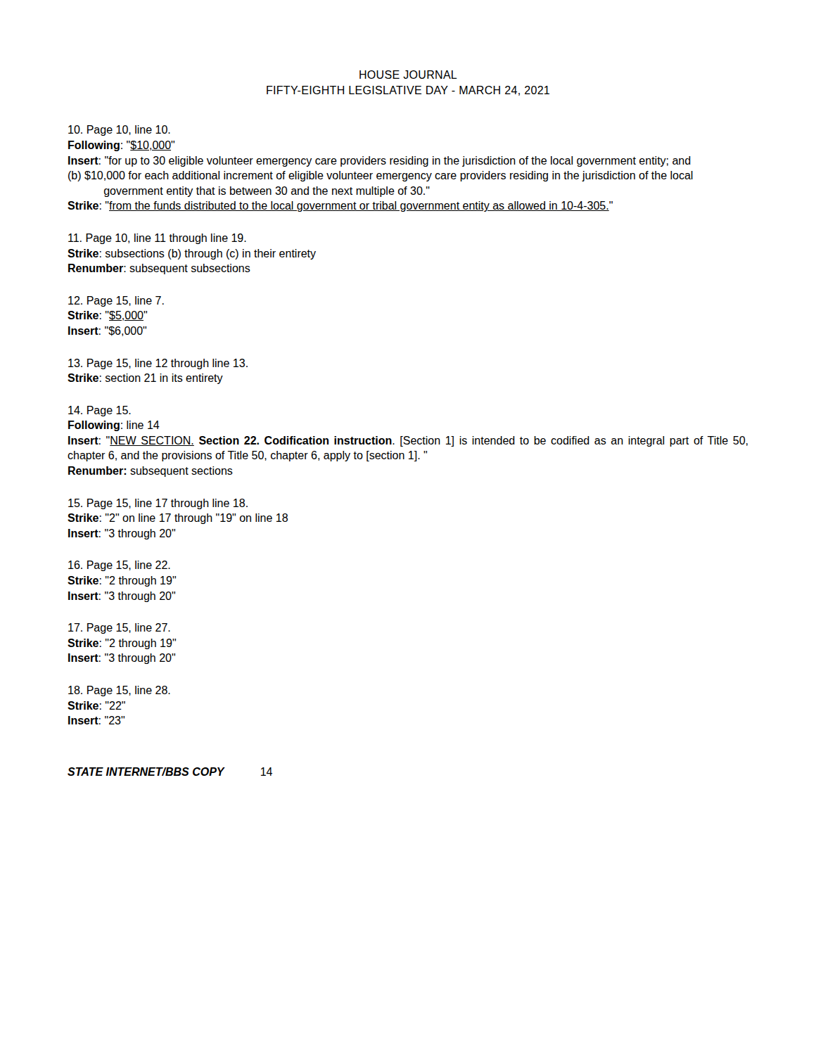HOUSE JOURNAL
FIFTY-EIGHTH LEGISLATIVE DAY - MARCH 24, 2021
10. Page 10, line 10.
Following: "$10,000"
Insert: "for up to 30 eligible volunteer emergency care providers residing in the jurisdiction of the local government entity; and
(b) $10,000 for each additional increment of eligible volunteer emergency care providers residing in the jurisdiction of the local government entity that is between 30 and the next multiple of 30."
Strike: "from the funds distributed to the local government or tribal government entity as allowed in 10-4-305."
11. Page 10, line 11 through line 19.
Strike: subsections (b) through (c) in their entirety
Renumber: subsequent subsections
12. Page 15, line 7.
Strike: "$5,000"
Insert: "$6,000"
13. Page 15, line 12 through line 13.
Strike: section 21 in its entirety
14. Page 15.
Following: line 14
Insert: "NEW SECTION. Section 22. Codification instruction. [Section 1] is intended to be codified as an integral part of Title 50, chapter 6, and the provisions of Title 50, chapter 6, apply to [section 1]. "
Renumber: subsequent sections
15. Page 15, line 17 through line 18.
Strike: "2" on line 17 through "19" on line 18
Insert: "3 through 20"
16. Page 15, line 22.
Strike: "2 through 19"
Insert: "3 through 20"
17. Page 15, line 27.
Strike: "2 through 19"
Insert: "3 through 20"
18. Page 15, line 28.
Strike: "22"
Insert: "23"
STATE INTERNET/BBS COPY 14